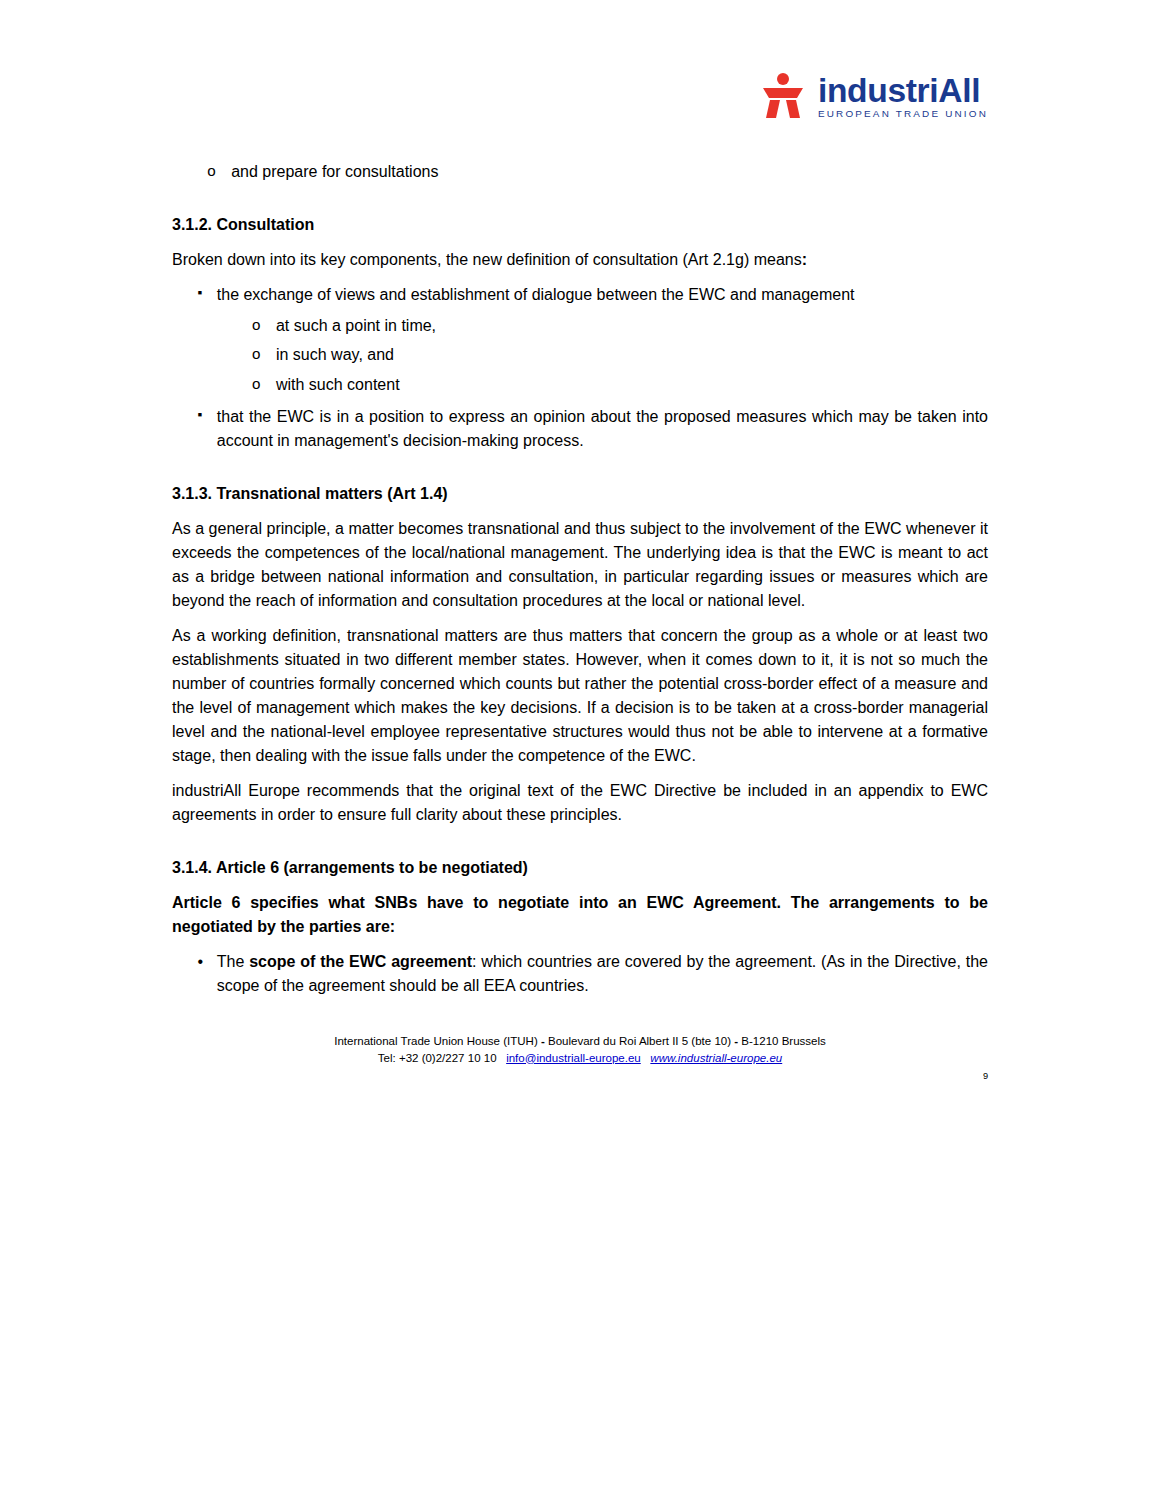industri All
European Trade Union
and prepare for consultations
3.1.2. Consultation
Broken down into its key components, the new definition of consultation (Art 2.1g) means:
the exchange of views and establishment of dialogue between the EWC and management
at such a point in time,
in such way, and
with such content
that the EWC is in a position to express an opinion about the proposed measures which may be taken into account in management's decision-making process.
3.1.3. Transnational matters (Art 1.4)
As a general principle, a matter becomes transnational and thus subject to the involvement of the EWC whenever it exceeds the competences of the local/national management. The underlying idea is that the EWC is meant to act as a bridge between national information and consultation, in particular regarding issues or measures which are beyond the reach of information and consultation procedures at the local or national level.
As a working definition, transnational matters are thus matters that concern the group as a whole or at least two establishments situated in two different member states. However, when it comes down to it, it is not so much the number of countries formally concerned which counts but rather the potential cross-border effect of a measure and the level of management which makes the key decisions. If a decision is to be taken at a cross-border managerial level and the national-level employee representative structures would thus not be able to intervene at a formative stage, then dealing with the issue falls under the competence of the EWC.
industriAll Europe recommends that the original text of the EWC Directive be included in an appendix to EWC agreements in order to ensure full clarity about these principles.
3.1.4. Article 6 (arrangements to be negotiated)
Article 6 specifies what SNBs have to negotiate into an EWC Agreement. The arrangements to be negotiated by the parties are:
The scope of the EWC agreement: which countries are covered by the agreement. (As in the Directive, the scope of the agreement should be all EEA countries.
International Trade Union House (ITUH) - Boulevard du Roi Albert II 5 (bte 10) - B-1210 Brussels
Tel: +32 (0)2/227 10 10 info@industriall-europe.eu www.industriall-europe.eu
9